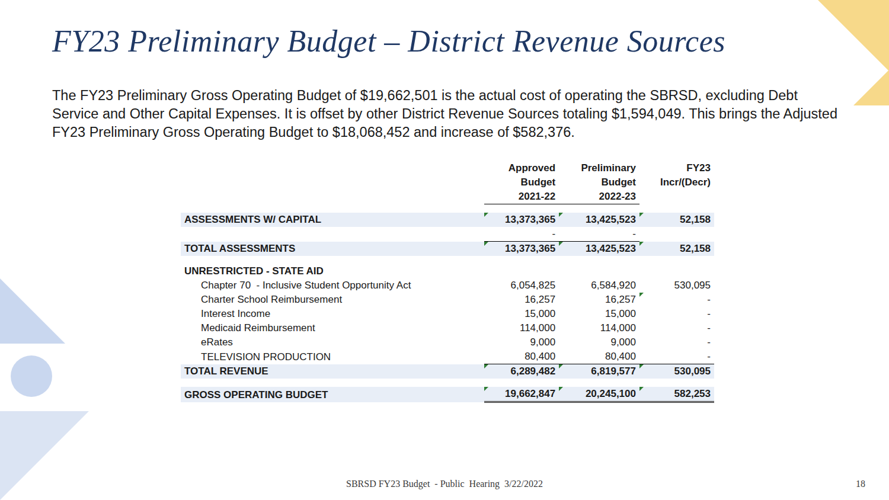FY23 Preliminary Budget – District Revenue Sources
The FY23 Preliminary Gross Operating Budget of $19,662,501 is the actual cost of operating the SBRSD, excluding Debt Service and Other Capital Expenses. It is offset by other District Revenue Sources totaling $1,594,049. This brings the Adjusted FY23 Preliminary Gross Operating Budget to $18,068,452 and increase of $582,376.
| | Approved | Preliminary | FY23 |
| --- | --- | --- | --- |
| | Budget | Budget | Incr/(Decr) |
| | 2021-22 | 2022-23 | |
| ASSESSMENTS W/ CAPITAL | 13,373,365 | 13,425,523 | 52,158 |
| | - | - | |
| TOTAL ASSESSMENTS | 13,373,365 | 13,425,523 | 52,158 |
| UNRESTRICTED - STATE AID | | | |
| Chapter 70 - Inclusive Student Opportunity Act | 6,054,825 | 6,584,920 | 530,095 |
| Charter School Reimbursement | 16,257 | 16,257 | - |
| Interest Income | 15,000 | 15,000 | - |
| Medicaid Reimbursement | 114,000 | 114,000 | - |
| eRates | 9,000 | 9,000 | - |
| TELEVISION PRODUCTION | 80,400 | 80,400 | - |
| TOTAL REVENUE | 6,289,482 | 6,819,577 | 530,095 |
| GROSS OPERATING BUDGET | 19,662,847 | 20,245,100 | 582,253 |
SBRSD FY23 Budget - Public Hearing 3/22/2022
18